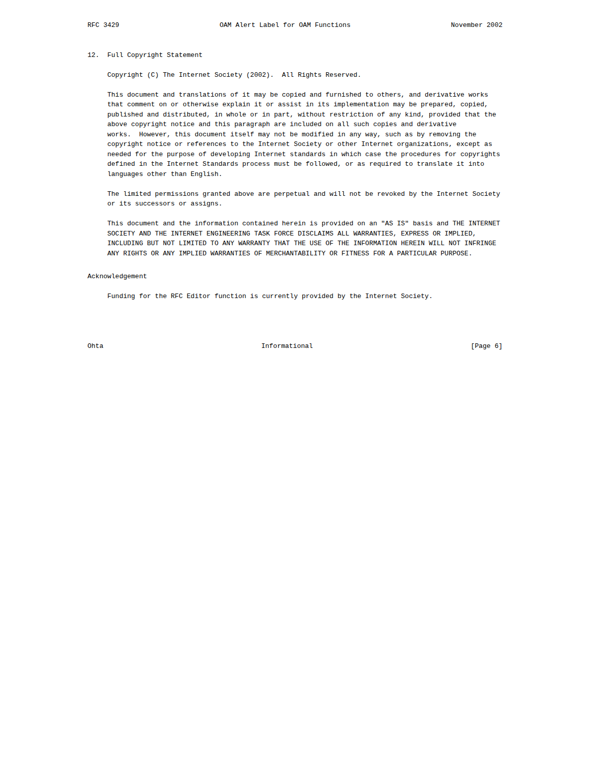RFC 3429 OAM Alert Label for OAM Functions November 2002
12. Full Copyright Statement
Copyright (C) The Internet Society (2002). All Rights Reserved.
This document and translations of it may be copied and furnished to others, and derivative works that comment on or otherwise explain it or assist in its implementation may be prepared, copied, published and distributed, in whole or in part, without restriction of any kind, provided that the above copyright notice and this paragraph are included on all such copies and derivative works. However, this document itself may not be modified in any way, such as by removing the copyright notice or references to the Internet Society or other Internet organizations, except as needed for the purpose of developing Internet standards in which case the procedures for copyrights defined in the Internet Standards process must be followed, or as required to translate it into languages other than English.
The limited permissions granted above are perpetual and will not be revoked by the Internet Society or its successors or assigns.
This document and the information contained herein is provided on an "AS IS" basis and THE INTERNET SOCIETY AND THE INTERNET ENGINEERING TASK FORCE DISCLAIMS ALL WARRANTIES, EXPRESS OR IMPLIED, INCLUDING BUT NOT LIMITED TO ANY WARRANTY THAT THE USE OF THE INFORMATION HEREIN WILL NOT INFRINGE ANY RIGHTS OR ANY IMPLIED WARRANTIES OF MERCHANTABILITY OR FITNESS FOR A PARTICULAR PURPOSE.
Acknowledgement
Funding for the RFC Editor function is currently provided by the Internet Society.
Ohta Informational [Page 6]